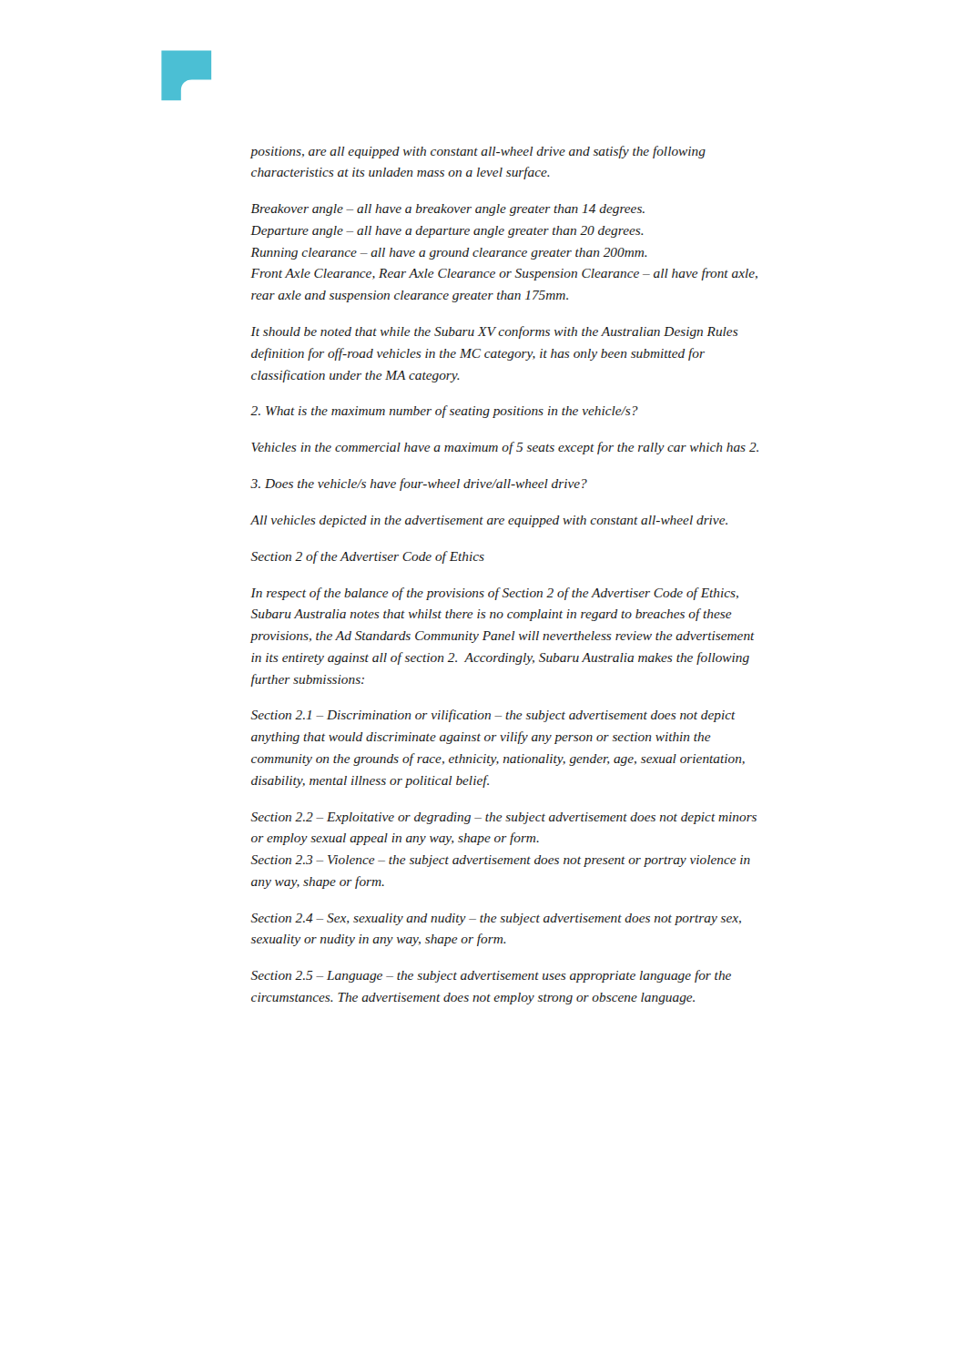positions, are all equipped with constant all-wheel drive and satisfy the following characteristics at its unladen mass on a level surface.
Breakover angle – all have a breakover angle greater than 14 degrees.
Departure angle – all have a departure angle greater than 20 degrees.
Running clearance – all have a ground clearance greater than 200mm.
Front Axle Clearance, Rear Axle Clearance or Suspension Clearance – all have front axle, rear axle and suspension clearance greater than 175mm.
It should be noted that while the Subaru XV conforms with the Australian Design Rules definition for off-road vehicles in the MC category, it has only been submitted for classification under the MA category.
2. What is the maximum number of seating positions in the vehicle/s?
Vehicles in the commercial have a maximum of 5 seats except for the rally car which has 2.
3. Does the vehicle/s have four-wheel drive/all-wheel drive?
All vehicles depicted in the advertisement are equipped with constant all-wheel drive.
Section 2 of the Advertiser Code of Ethics
In respect of the balance of the provisions of Section 2 of the Advertiser Code of Ethics, Subaru Australia notes that whilst there is no complaint in regard to breaches of these provisions, the Ad Standards Community Panel will nevertheless review the advertisement in its entirety against all of section 2. Accordingly, Subaru Australia makes the following further submissions:
Section 2.1 – Discrimination or vilification – the subject advertisement does not depict anything that would discriminate against or vilify any person or section within the community on the grounds of race, ethnicity, nationality, gender, age, sexual orientation, disability, mental illness or political belief.
Section 2.2 – Exploitative or degrading – the subject advertisement does not depict minors or employ sexual appeal in any way, shape or form.
Section 2.3 – Violence – the subject advertisement does not present or portray violence in any way, shape or form.
Section 2.4 – Sex, sexuality and nudity – the subject advertisement does not portray sex, sexuality or nudity in any way, shape or form.
Section 2.5 – Language – the subject advertisement uses appropriate language for the circumstances. The advertisement does not employ strong or obscene language.